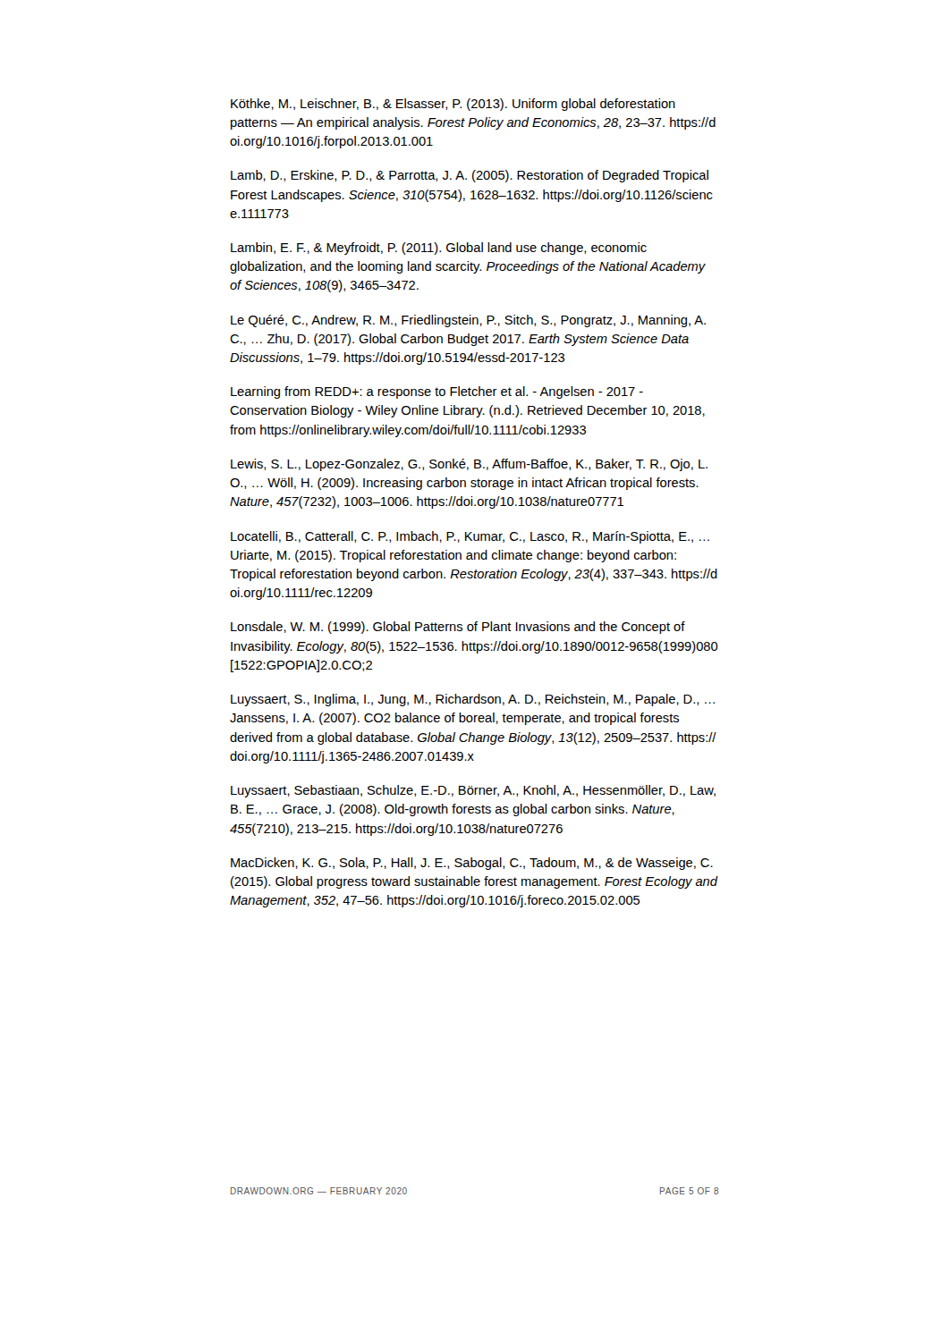Köthke, M., Leischner, B., & Elsasser, P. (2013). Uniform global deforestation patterns — An empirical analysis. Forest Policy and Economics, 28, 23–37. https://doi.org/10.1016/j.forpol.2013.01.001
Lamb, D., Erskine, P. D., & Parrotta, J. A. (2005). Restoration of Degraded Tropical Forest Landscapes. Science, 310(5754), 1628–1632. https://doi.org/10.1126/science.1111773
Lambin, E. F., & Meyfroidt, P. (2011). Global land use change, economic globalization, and the looming land scarcity. Proceedings of the National Academy of Sciences, 108(9), 3465–3472.
Le Quéré, C., Andrew, R. M., Friedlingstein, P., Sitch, S., Pongratz, J., Manning, A. C., … Zhu, D. (2017). Global Carbon Budget 2017. Earth System Science Data Discussions, 1–79. https://doi.org/10.5194/essd-2017-123
Learning from REDD+: a response to Fletcher et al. - Angelsen - 2017 - Conservation Biology - Wiley Online Library. (n.d.). Retrieved December 10, 2018, from https://onlinelibrary.wiley.com/doi/full/10.1111/cobi.12933
Lewis, S. L., Lopez-Gonzalez, G., Sonké, B., Affum-Baffoe, K., Baker, T. R., Ojo, L. O., … Wöll, H. (2009). Increasing carbon storage in intact African tropical forests. Nature, 457(7232), 1003–1006. https://doi.org/10.1038/nature07771
Locatelli, B., Catterall, C. P., Imbach, P., Kumar, C., Lasco, R., Marín-Spiotta, E., … Uriarte, M. (2015). Tropical reforestation and climate change: beyond carbon: Tropical reforestation beyond carbon. Restoration Ecology, 23(4), 337–343. https://doi.org/10.1111/rec.12209
Lonsdale, W. M. (1999). Global Patterns of Plant Invasions and the Concept of Invasibility. Ecology, 80(5), 1522–1536. https://doi.org/10.1890/0012-9658(1999)080[1522:GPOPIA]2.0.CO;2
Luyssaert, S., Inglima, I., Jung, M., Richardson, A. D., Reichstein, M., Papale, D., … Janssens, I. A. (2007). CO2 balance of boreal, temperate, and tropical forests derived from a global database. Global Change Biology, 13(12), 2509–2537. https://doi.org/10.1111/j.1365-2486.2007.01439.x
Luyssaert, Sebastiaan, Schulze, E.-D., Börner, A., Knohl, A., Hessenmöller, D., Law, B. E., … Grace, J. (2008). Old-growth forests as global carbon sinks. Nature, 455(7210), 213–215. https://doi.org/10.1038/nature07276
MacDicken, K. G., Sola, P., Hall, J. E., Sabogal, C., Tadoum, M., & de Wasseige, C. (2015). Global progress toward sustainable forest management. Forest Ecology and Management, 352, 47–56. https://doi.org/10.1016/j.foreco.2015.02.005
DRAWDOWN.ORG — FEBRUARY 2020 PAGE 5 OF 8